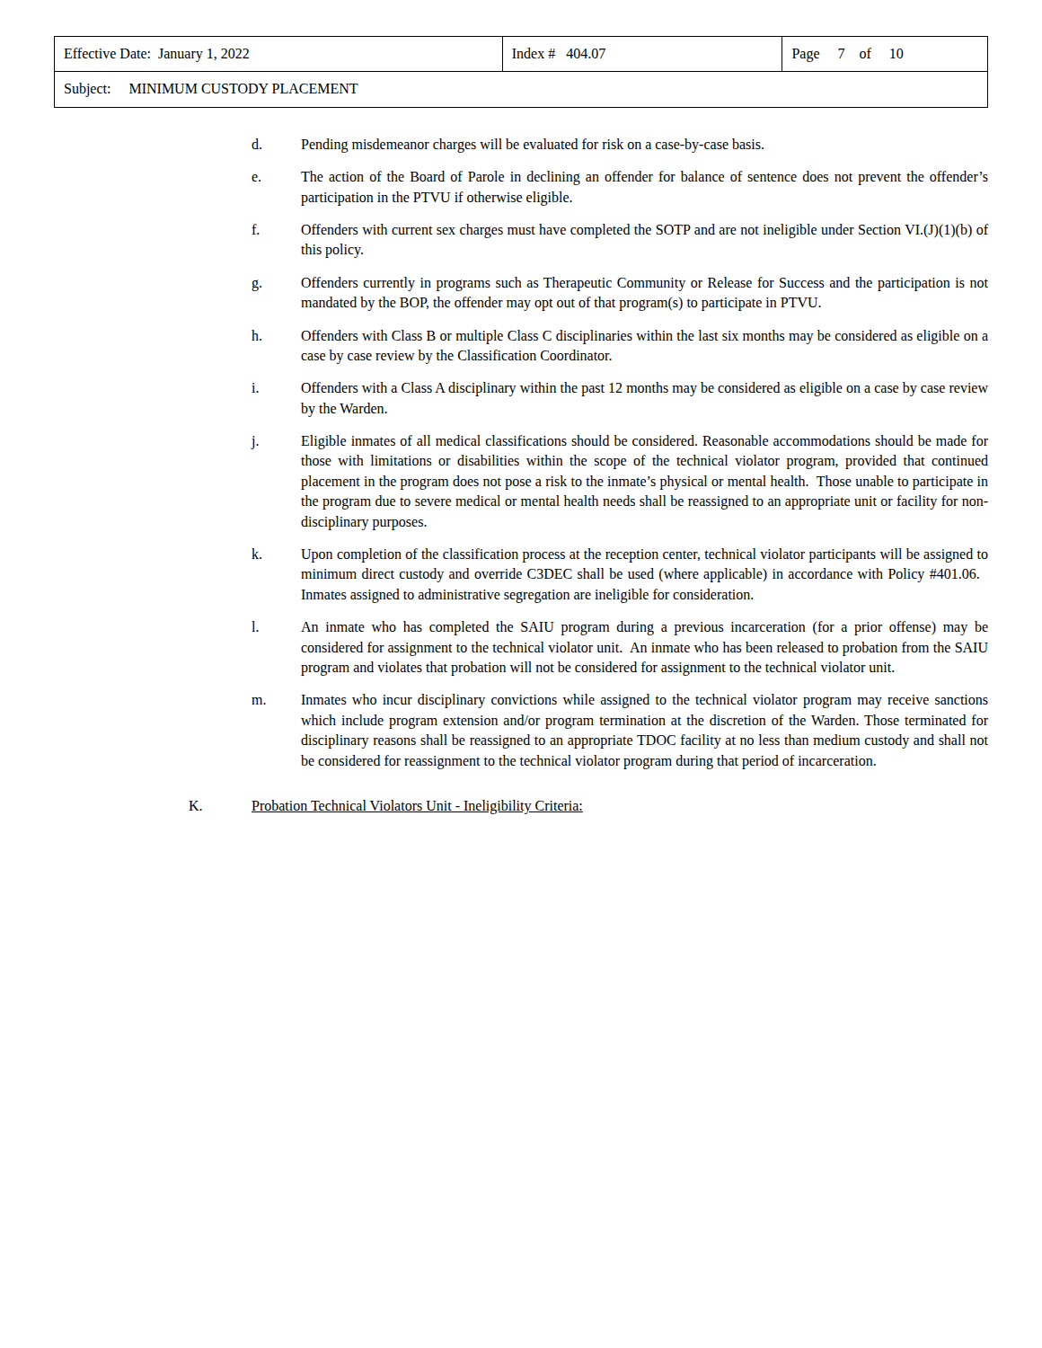| Effective Date: January 1, 2022 | Index # 404.07 | Page 7 of 10 |
| Subject: MINIMUM CUSTODY PLACEMENT |
d.
Pending misdemeanor charges will be evaluated for risk on a case-by-case basis.
e.
The action of the Board of Parole in declining an offender for balance of sentence does not prevent the offender’s participation in the PTVU if otherwise eligible.
f.
Offenders with current sex charges must have completed the SOTP and are not ineligible under Section VI.(J)(1)(b) of this policy.
g.
Offenders currently in programs such as Therapeutic Community or Release for Success and the participation is not mandated by the BOP, the offender may opt out of that program(s) to participate in PTVU.
h.
Offenders with Class B or multiple Class C disciplinaries within the last six months may be considered as eligible on a case by case review by the Classification Coordinator.
i.
Offenders with a Class A disciplinary within the past 12 months may be considered as eligible on a case by case review by the Warden.
j.
Eligible inmates of all medical classifications should be considered. Reasonable accommodations should be made for those with limitations or disabilities within the scope of the technical violator program, provided that continued placement in the program does not pose a risk to the inmate’s physical or mental health. Those unable to participate in the program due to severe medical or mental health needs shall be reassigned to an appropriate unit or facility for non-disciplinary purposes.
k.
Upon completion of the classification process at the reception center, technical violator participants will be assigned to minimum direct custody and override C3DEC shall be used (where applicable) in accordance with Policy #401.06. Inmates assigned to administrative segregation are ineligible for consideration.
l.
An inmate who has completed the SAIU program during a previous incarceration (for a prior offense) may be considered for assignment to the technical violator unit. An inmate who has been released to probation from the SAIU program and violates that probation will not be considered for assignment to the technical violator unit.
m.
Inmates who incur disciplinary convictions while assigned to the technical violator program may receive sanctions which include program extension and/or program termination at the discretion of the Warden. Those terminated for disciplinary reasons shall be reassigned to an appropriate TDOC facility at no less than medium custody and shall not be considered for reassignment to the technical violator program during that period of incarceration.
K.
Probation Technical Violators Unit - Ineligibility Criteria: